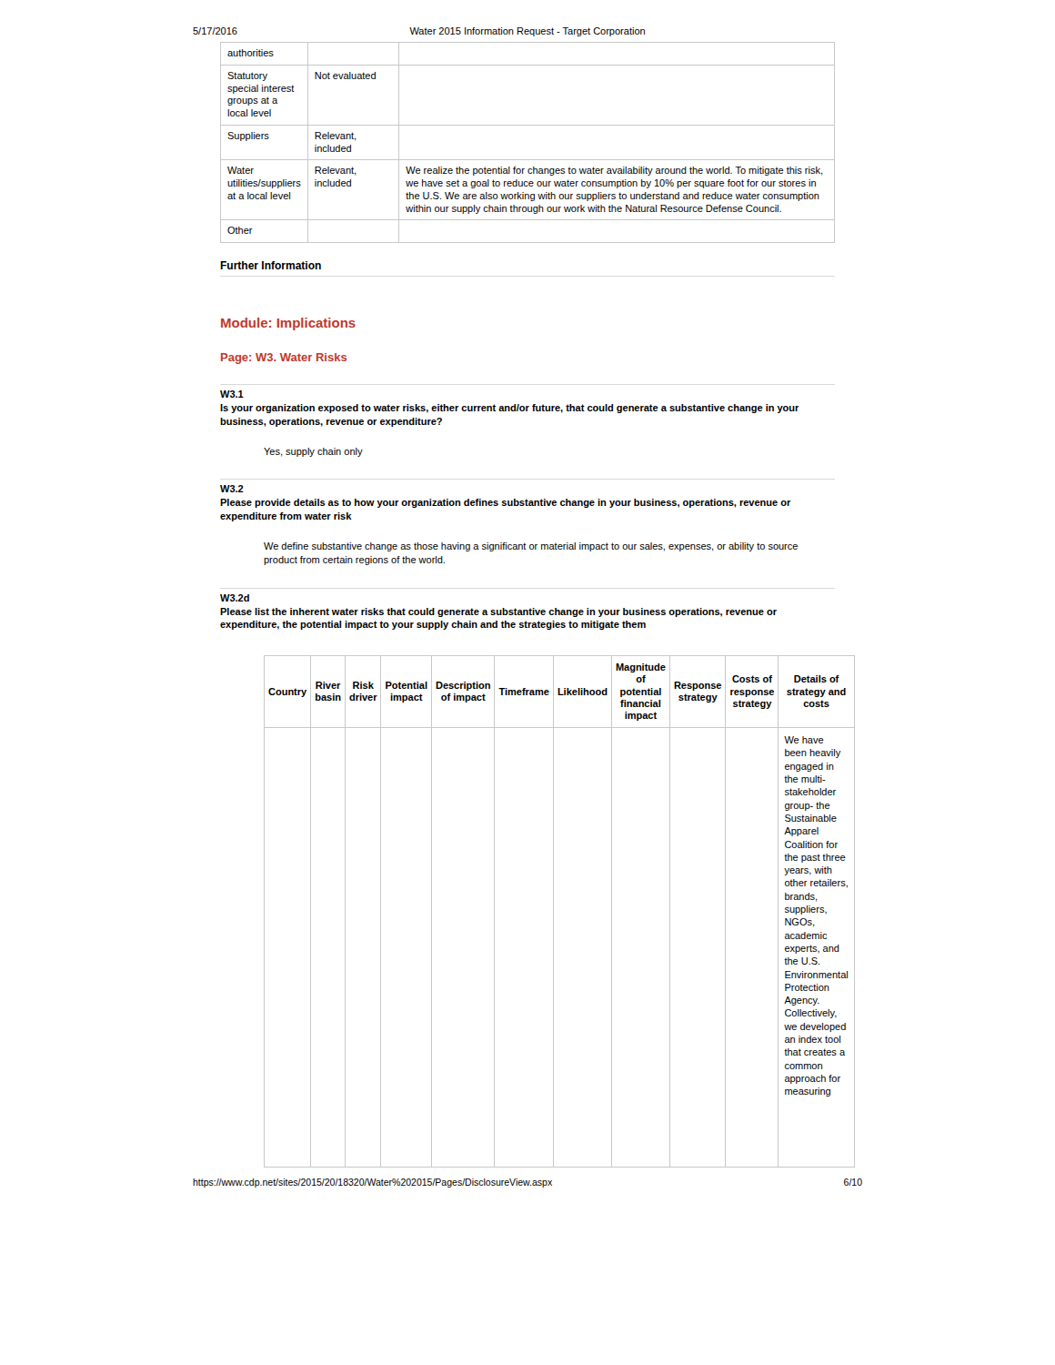5/17/2016
Water 2015 Information Request - Target Corporation
| authorities | | |
| Statutory special interest groups at a local level | Not evaluated | |
| Suppliers | Relevant, included | |
| Water utilities/suppliers at a local level | Relevant, included | We realize the potential for changes to water availability around the world. To mitigate this risk, we have set a goal to reduce our water consumption by 10% per square foot for our stores in the U.S. We are also working with our suppliers to understand and reduce water consumption within our supply chain through our work with the Natural Resource Defense Council. |
| Other | | |
Further Information
Module: Implications
Page: W3. Water Risks
W3.1
Is your organization exposed to water risks, either current and/or future, that could generate a substantive change in your business, operations, revenue or expenditure?
Yes, supply chain only
W3.2
Please provide details as to how your organization defines substantive change in your business, operations, revenue or expenditure from water risk
We define substantive change as those having a significant or material impact to our sales, expenses, or ability to source product from certain regions of the world.
W3.2d
Please list the inherent water risks that could generate a substantive change in your business operations, revenue or expenditure, the potential impact to your supply chain and the strategies to mitigate them
| Country | River basin | Risk driver | Potential impact | Description of impact | Timeframe | Likelihood | Magnitude of potential financial impact | Response strategy | Costs of response strategy | Details of strategy and costs |
| --- | --- | --- | --- | --- | --- | --- | --- | --- | --- | --- |
| | | | | | | | | | | We have been heavily engaged in the multi-stakeholder group- the Sustainable Apparel Coalition for the past three years, with other retailers, brands, suppliers, NGOs, academic experts, and the U.S. Environmental Protection Agency. Collectively, we developed an index tool that creates a common approach for measuring |
https://www.cdp.net/sites/2015/20/18320/Water%202015/Pages/DisclosureView.aspx
6/10